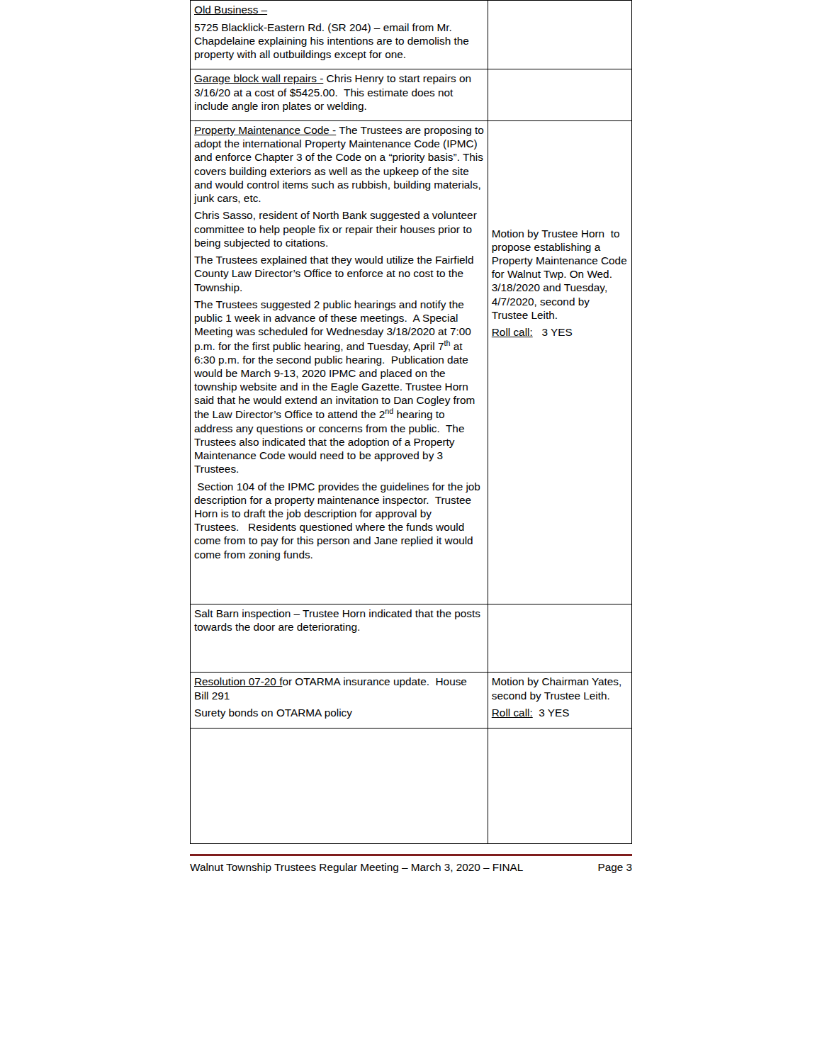| Old Business – 5725 Blacklick-Eastern Rd. (SR 204) – email from Mr. Chapdelaine explaining his intentions are to demolish the property with all outbuildings except for one. | |
| Garage block wall repairs - Chris Henry to start repairs on 3/16/20 at a cost of $5425.00. This estimate does not include angle iron plates or welding. | |
| Property Maintenance Code - The Trustees are proposing to adopt the international Property Maintenance Code (IPMC) and enforce Chapter 3 of the Code on a “priority basis”. This covers building exteriors as well as the upkeep of the site and would control items such as rubbish, building materials, junk cars, etc. Chris Sasso, resident of North Bank suggested a volunteer committee to help people fix or repair their houses prior to being subjected to citations. The Trustees explained that they would utilize the Fairfield County Law Director’s Office to enforce at no cost to the Township. The Trustees suggested 2 public hearings and notify the public 1 week in advance of these meetings. A Special Meeting was scheduled for Wednesday 3/18/2020 at 7:00 p.m. for the first public hearing, and Tuesday, April 7 th at 6:30 p.m. for the second public hearing. Publication date would be March 9-13, 2020 IPMC and placed on the township website and in the Eagle Gazette. Trustee Horn said that he would extend an invitation to Dan Cogley from the Law Director’s Office to attend the 2 nd hearing to address any questions or concerns from the public. The Trustees also indicated that the adoption of a Property Maintenance Code would need to be approved by 3 Trustees. Section 104 of the IPMC provides the guidelines for the job description for a property maintenance inspector. Trustee Horn is to draft the job description for approval by Trustees. Residents questioned where the funds would come from to pay for this person and Jane replied it would come from zoning funds. | Motion by Trustee Horn to propose establishing a Property Maintenance Code for Walnut Twp. On Wed. 3/18/2020 and Tuesday, 4/7/2020, second by Trustee Leith. Roll call: 3 YES |
| Salt Barn inspection – Trustee Horn indicated that the posts towards the door are deteriorating. | |
| Resolution 07-20 f or OTARMA insurance update. House Bill 291 Surety bonds on OTARMA policy | Motion by Chairman Yates, second by Trustee Leith. Roll call: 3 YES |
Walnut Township Trustees Regular Meeting – March 3, 2020 – FINAL
Page 3